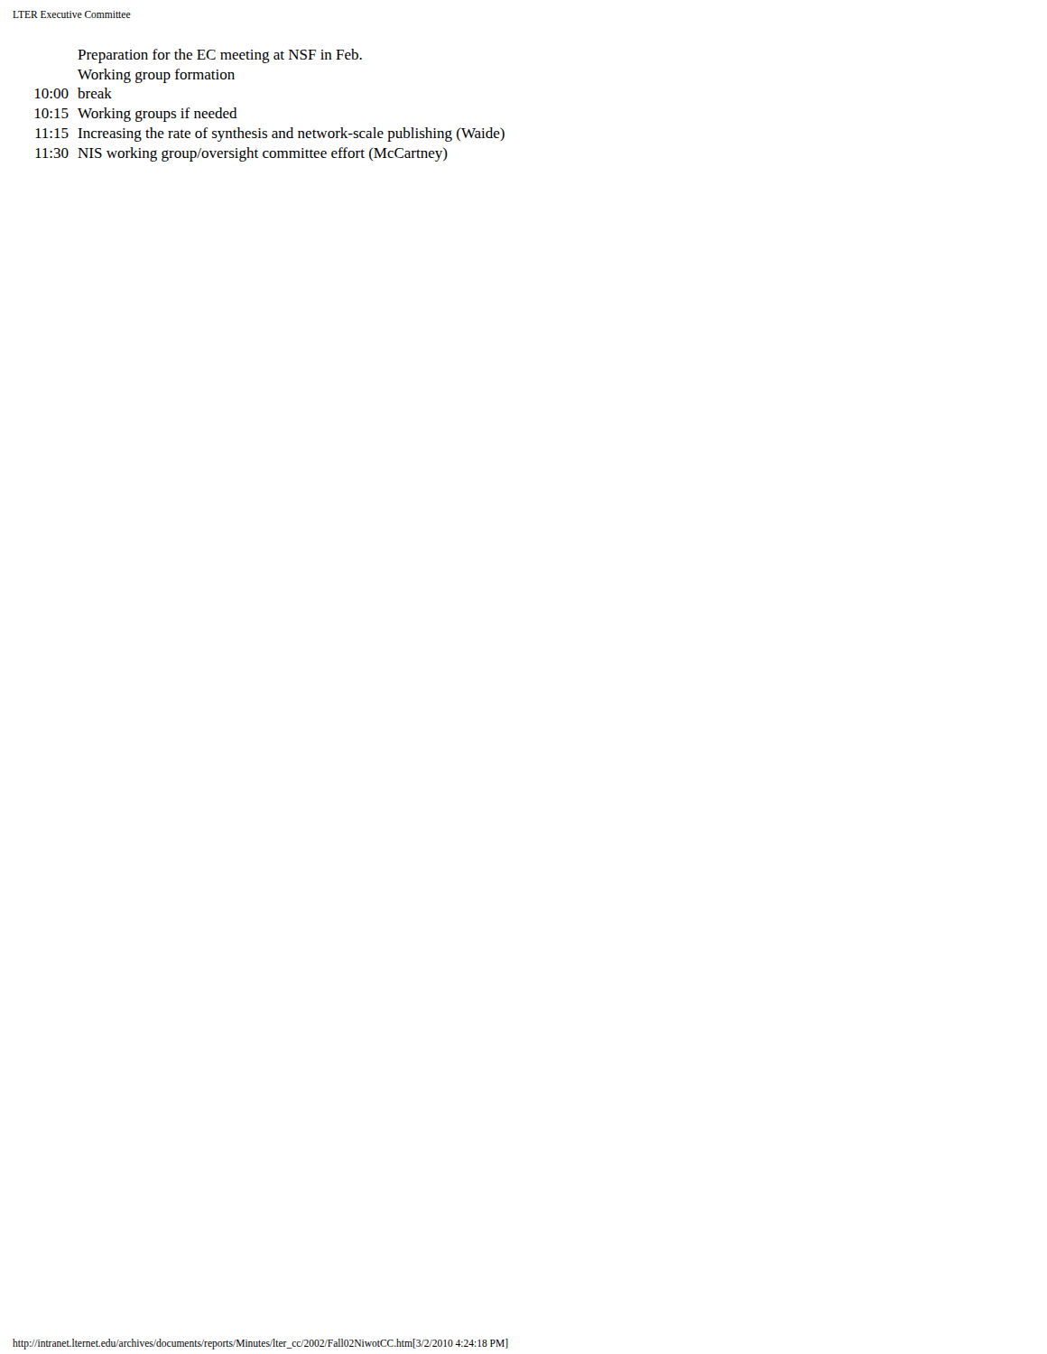LTER Executive Committee
Preparation for the EC meeting at NSF in Feb.
Working group formation
10:00
break
10:15
Working groups if needed
11:15
Increasing the rate of synthesis and network-scale publishing (Waide)
11:30
NIS working group/oversight committee effort (McCartney)
http://intranet.lternet.edu/archives/documents/reports/Minutes/lter_cc/2002/Fall02NiwotCC.htm[3/2/2010 4:24:18 PM]